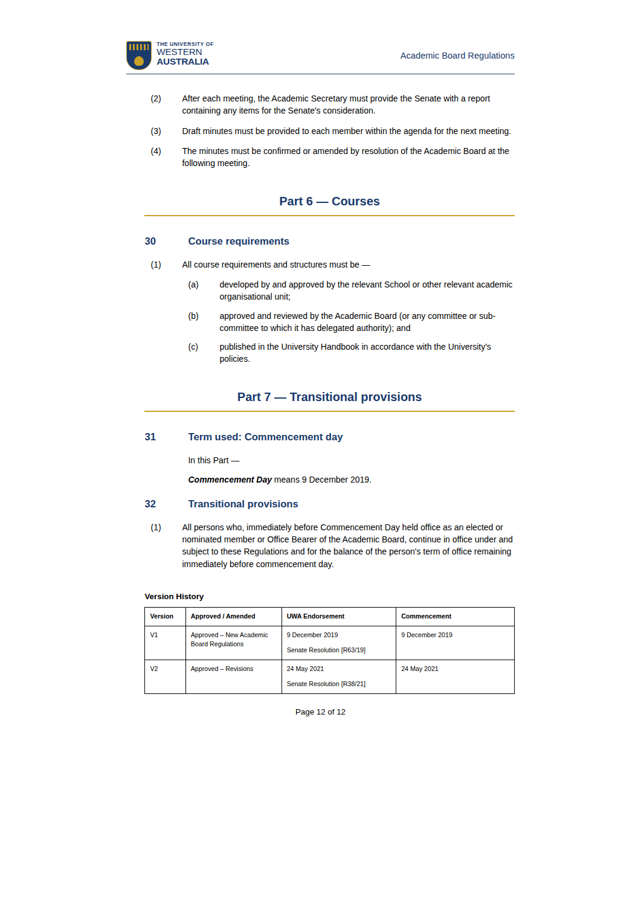THE UNIVERSITY OF WESTERN AUSTRALIA
Academic Board Regulations
(2)
After each meeting, the Academic Secretary must provide the Senate with a report containing any items for the Senate's consideration.
(3)
Draft minutes must be provided to each member within the agenda for the next meeting.
(4)
The minutes must be confirmed or amended by resolution of the Academic Board at the following meeting.
Part 6 — Courses
30
Course requirements
(1)
All course requirements and structures must be —
(a)
developed by and approved by the relevant School or other relevant academic organisational unit;
(b)
approved and reviewed by the Academic Board (or any committee or sub-committee to which it has delegated authority); and
(c)
published in the University Handbook in accordance with the University's policies.
Part 7 — Transitional provisions
31
Term used: Commencement day
In this Part —
Commencement Day means 9 December 2019.
32
Transitional provisions
(1)
All persons who, immediately before Commencement Day held office as an elected or nominated member or Office Bearer of the Academic Board, continue in office under and subject to these Regulations and for the balance of the person's term of office remaining immediately before commencement day.
Version History
| Version | Approved / Amended | UWA Endorsement | Commencement |
| --- | --- | --- | --- |
| V1 | Approved – New Academic Board Regulations | 9 December 2019 Senate Resolution [R63/19] | 9 December 2019 |
| V2 | Approved – Revisions | 24 May 2021 Senate Resolution [R38/21] | 24 May 2021 |
Page 12 of 12